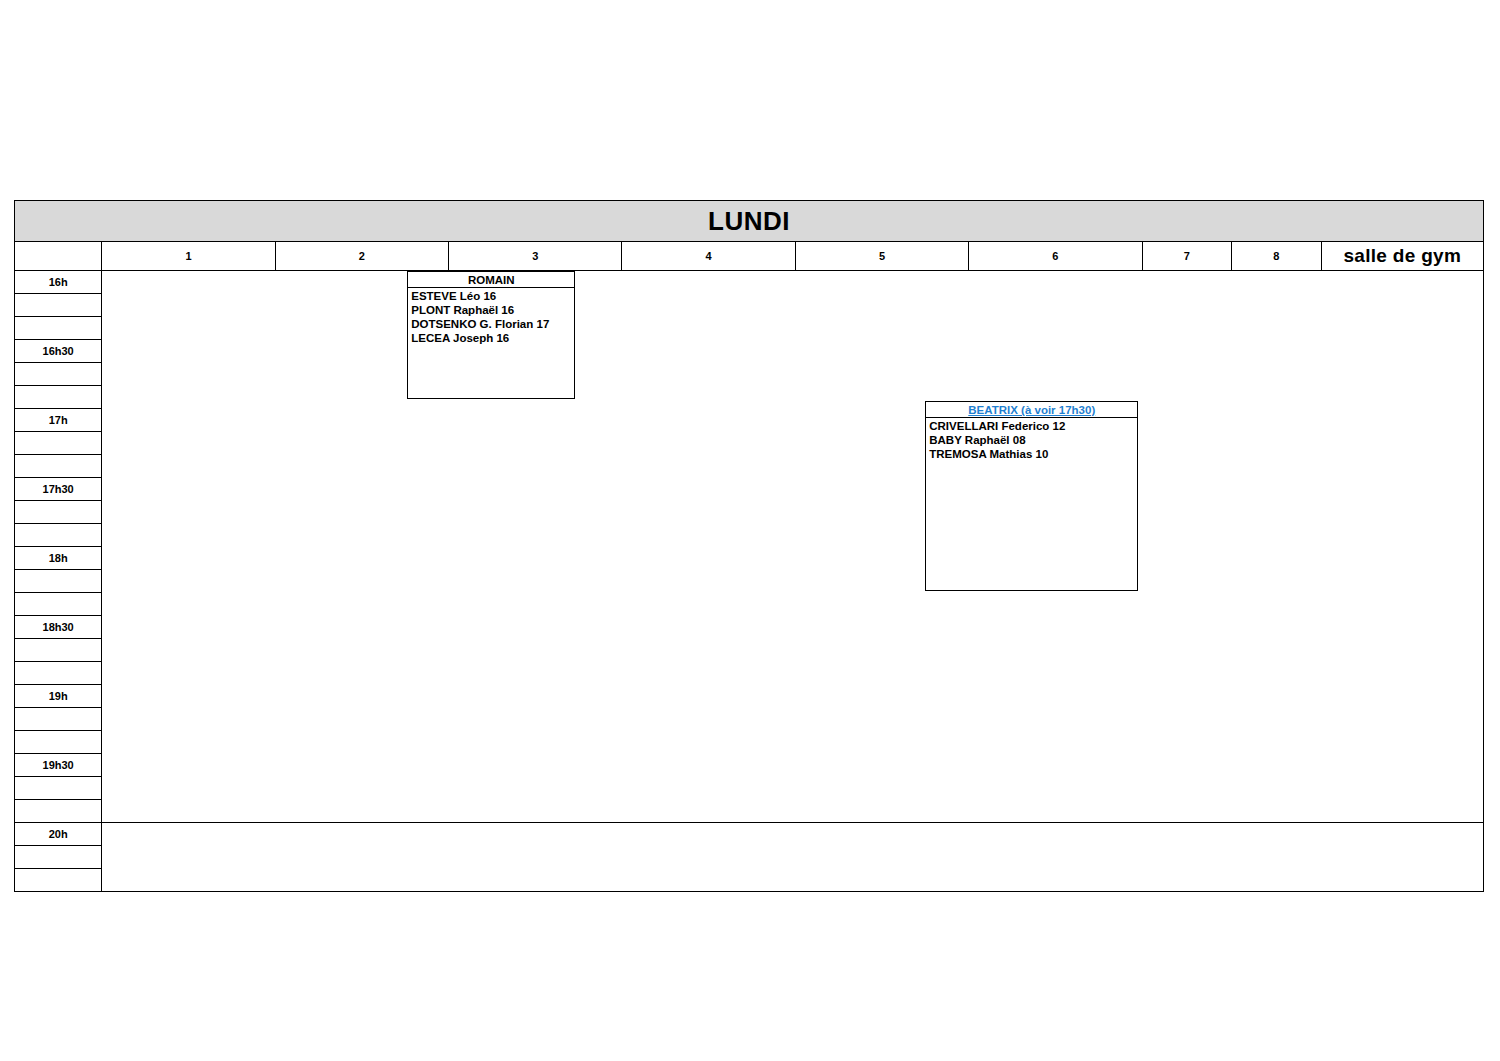| LUNDI |
| | 1 | 2 | 3 | 4 | 5 | 6 | 7 | 8 | salle de gym |
| 16h | ROMAIN ESTEVE Léo 16 PLONT Raphaël 16 DOTSENKO G. Florian 17 LECEA Joseph 16 BEATRIX (à voir 17h30) CRIVELLARI Federico 12 BABY Raphaël 08 TREMOSA Mathias 10 |
| 16h30 |
| 17h |
| 17h30 |
| 18h |
| 18h30 |
| 19h |
| 19h30 |
| 20h | |